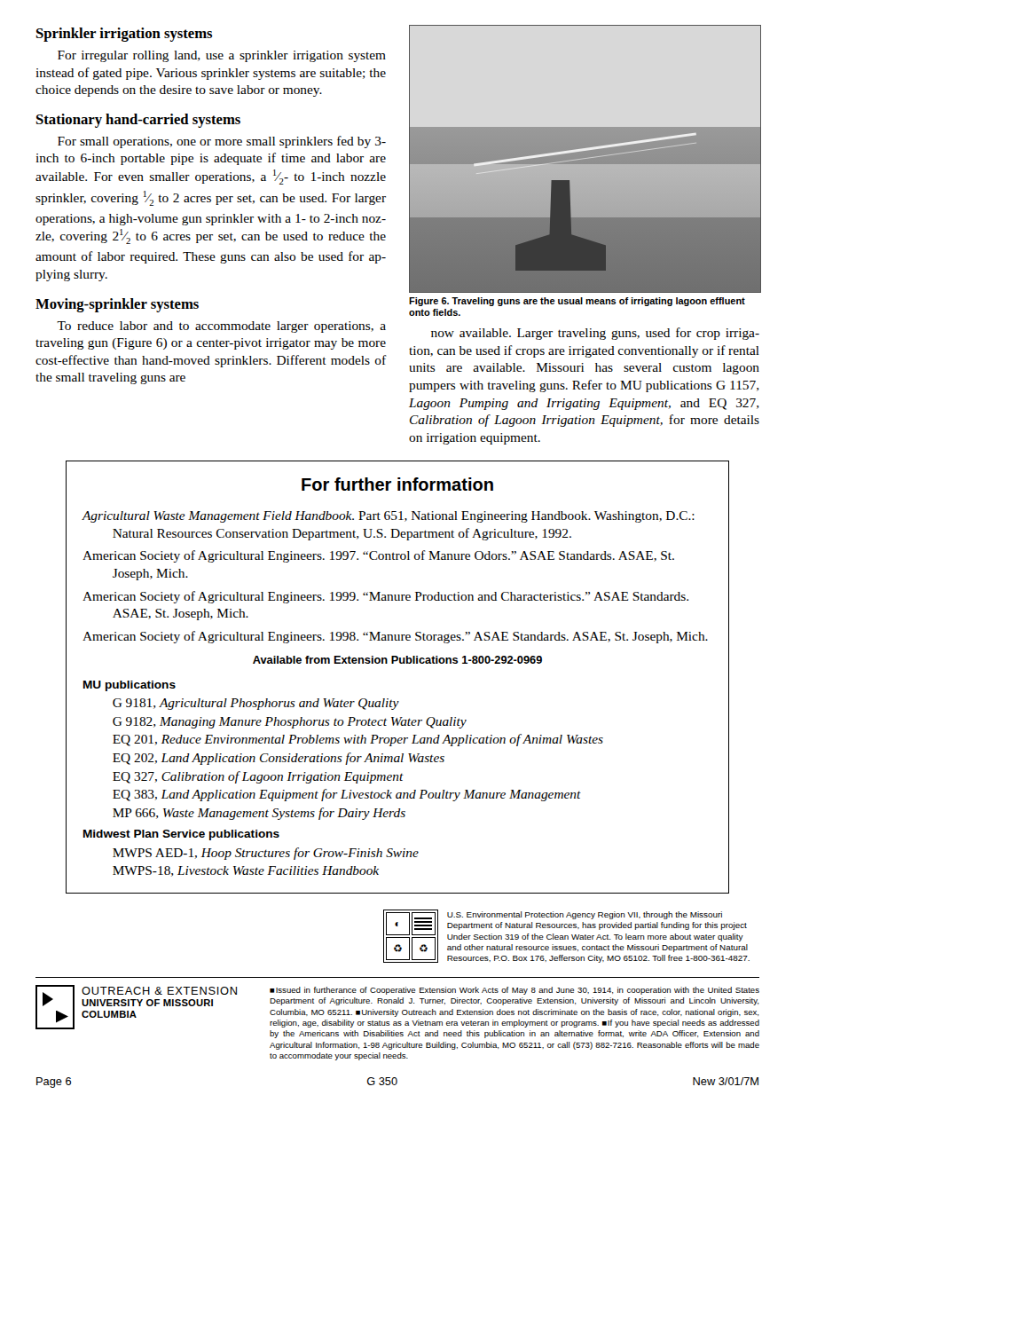Sprinkler irrigation systems
For irregular rolling land, use a sprinkler irrigation system instead of gated pipe. Various sprinkler systems are suitable; the choice depends on the desire to save labor or money.
Stationary hand-carried systems
For small operations, one or more small sprinklers fed by 3-inch to 6-inch portable pipe is adequate if time and labor are available. For even smaller operations, a 1⁄2- to 1-inch nozzle sprinkler, covering 1⁄2 to 2 acres per set, can be used. For larger operations, a high-volume gun sprinkler with a 1- to 2-inch nozzle, covering 21⁄2 to 6 acres per set, can be used to reduce the amount of labor required. These guns can also be used for applying slurry.
Moving-sprinkler systems
To reduce labor and to accommodate larger operations, a traveling gun (Figure 6) or a center-pivot irrigator may be more cost-effective than hand-moved sprinklers. Different models of the small traveling guns are
Figure 6. Traveling guns are the usual means of irrigating lagoon effluent onto fields.
now available. Larger traveling guns, used for crop irrigation, can be used if crops are irrigated conventionally or if rental units are available. Missouri has several custom lagoon pumpers with traveling guns. Refer to MU publications G 1157, Lagoon Pumping and Irrigating Equipment, and EQ 327, Calibration of Lagoon Irrigation Equipment, for more details on irrigation equipment.
For further information
Agricultural Waste Management Field Handbook. Part 651, National Engineering Handbook. Washington, D.C.: Natural Resources Conservation Department, U.S. Department of Agriculture, 1992.
American Society of Agricultural Engineers. 1997. “Control of Manure Odors.” ASAE Standards. ASAE, St. Joseph, Mich.
American Society of Agricultural Engineers. 1999. “Manure Production and Characteristics.” ASAE Standards. ASAE, St. Joseph, Mich.
American Society of Agricultural Engineers. 1998. “Manure Storages.” ASAE Standards. ASAE, St. Joseph, Mich.
Available from Extension Publications 1-800-292-0969
MU publications
G 9181, Agricultural Phosphorus and Water Quality
G 9182, Managing Manure Phosphorus to Protect Water Quality
EQ 201, Reduce Environmental Problems with Proper Land Application of Animal Wastes
EQ 202, Land Application Considerations for Animal Wastes
EQ 327, Calibration of Lagoon Irrigation Equipment
EQ 383, Land Application Equipment for Livestock and Poultry Manure Management
MP 666, Waste Management Systems for Dairy Herds
Midwest Plan Service publications
MWPS AED-1, Hoop Structures for Grow-Finish Swine
MWPS-18, Livestock Waste Facilities Handbook
◐
♻
♻
U.S. Environmental Protection Agency Region VII, through the Missouri Department of Natural Resources, has provided partial funding for this project Under Section 319 of the Clean Water Act. To learn more about water quality and other natural resource issues, contact the Missouri Department of Natural Resources, P.O. Box 176, Jefferson City, MO 65102. Toll free 1-800-361-4827.
OUTREACH & EXTENSION
UNIVERSITY OF MISSOURI
COLUMBIA
■Issued in furtherance of Cooperative Extension Work Acts of May 8 and June 30, 1914, in cooperation with the United States Department of Agriculture. Ronald J. Turner, Director, Cooperative Extension, University of Missouri and Lincoln University, Columbia, MO 65211. ■University Outreach and Extension does not discriminate on the basis of race, color, national origin, sex, religion, age, disability or status as a Vietnam era veteran in employment or programs. ■If you have special needs as addressed by the Americans with Disabilities Act and need this publication in an alternative format, write ADA Officer, Extension and Agricultural Information, 1-98 Agriculture Building, Columbia, MO 65211, or call (573) 882-7216. Reasonable efforts will be made to accommodate your special needs.
Page 6
G 350
New 3/01/7M